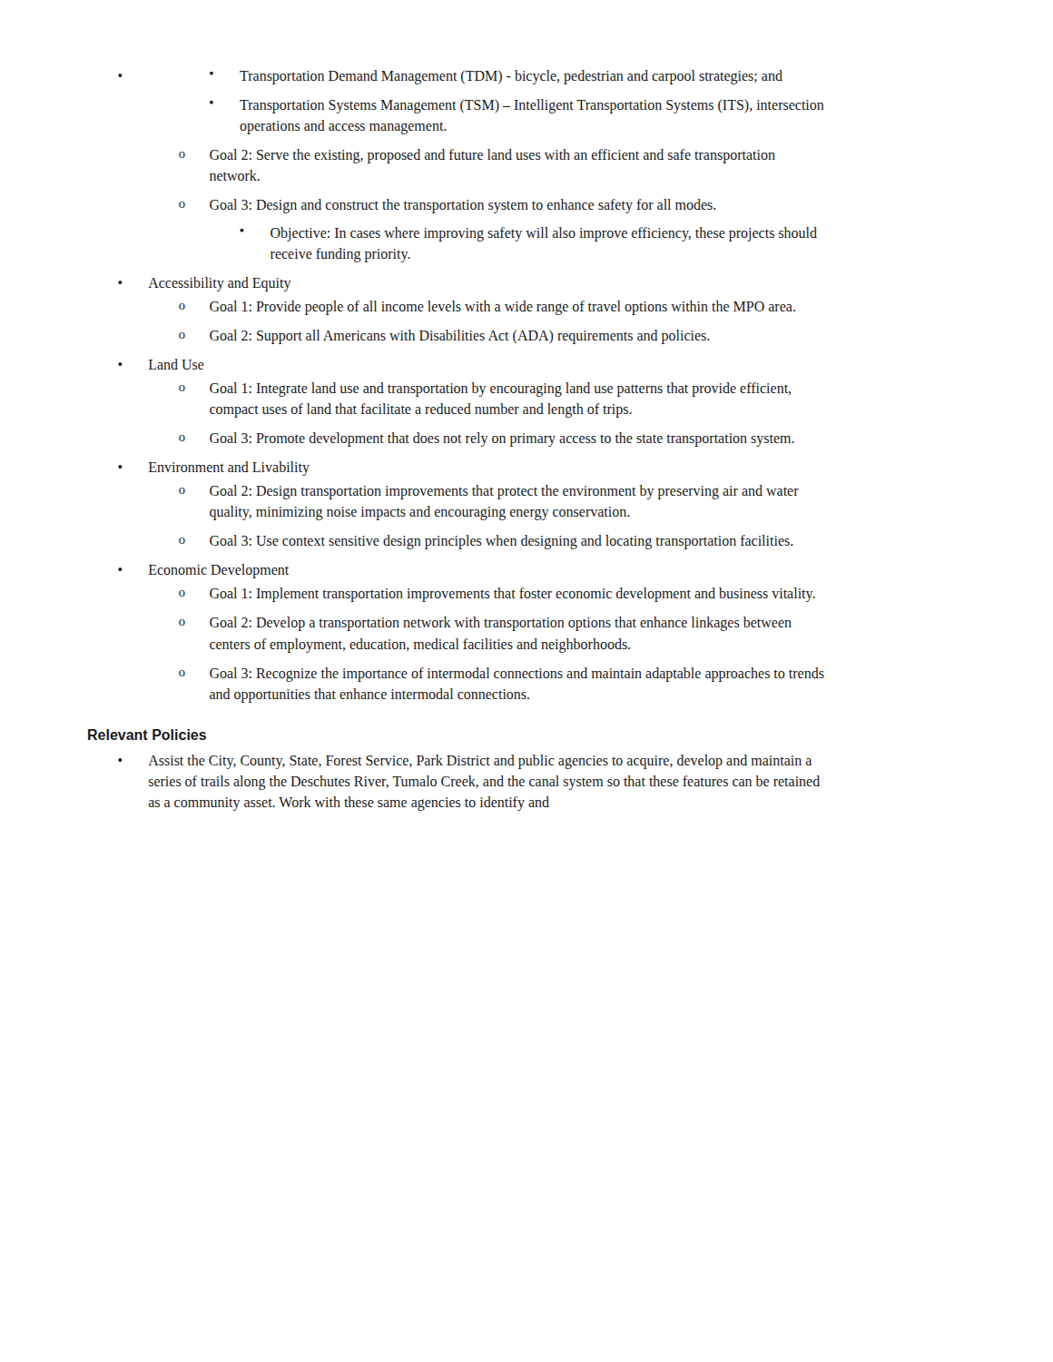Transportation Demand Management (TDM) - bicycle, pedestrian and carpool strategies; and
Transportation Systems Management (TSM) – Intelligent Transportation Systems (ITS), intersection operations and access management.
Goal 2: Serve the existing, proposed and future land uses with an efficient and safe transportation network.
Goal 3: Design and construct the transportation system to enhance safety for all modes.
Objective: In cases where improving safety will also improve efficiency, these projects should receive funding priority.
Accessibility and Equity
Goal 1: Provide people of all income levels with a wide range of travel options within the MPO area.
Goal 2: Support all Americans with Disabilities Act (ADA) requirements and policies.
Land Use
Goal 1: Integrate land use and transportation by encouraging land use patterns that provide efficient, compact uses of land that facilitate a reduced number and length of trips.
Goal 3: Promote development that does not rely on primary access to the state transportation system.
Environment and Livability
Goal 2: Design transportation improvements that protect the environment by preserving air and water quality, minimizing noise impacts and encouraging energy conservation.
Goal 3: Use context sensitive design principles when designing and locating transportation facilities.
Economic Development
Goal 1: Implement transportation improvements that foster economic development and business vitality.
Goal 2: Develop a transportation network with transportation options that enhance linkages between centers of employment, education, medical facilities and neighborhoods.
Goal 3: Recognize the importance of intermodal connections and maintain adaptable approaches to trends and opportunities that enhance intermodal connections.
Relevant Policies
Assist the City, County, State, Forest Service, Park District and public agencies to acquire, develop and maintain a series of trails along the Deschutes River, Tumalo Creek, and the canal system so that these features can be retained as a community asset. Work with these same agencies to identify and